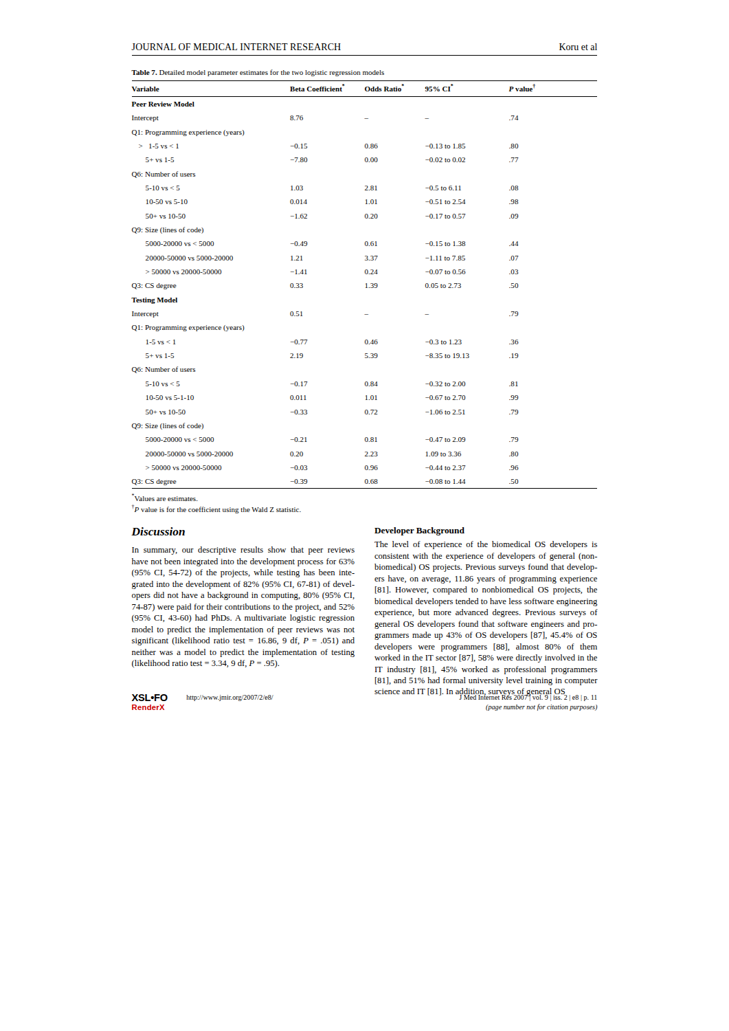JOURNAL OF MEDICAL INTERNET RESEARCH Koru et al
Table 7. Detailed model parameter estimates for the two logistic regression models
| Variable | Beta Coefficient * | Odds Ratio * | 95% CI * | P value † |
| --- | --- | --- | --- | --- |
| Peer Review Model | | | | |
| Intercept | 8.76 | – | – | .74 |
| Q1: Programming experience (years) | | | | |
| > 1-5 vs < 1 | −0.15 | 0.86 | −0.13 to 1.85 | .80 |
| 5+ vs 1-5 | −7.80 | 0.00 | −0.02 to 0.02 | .77 |
| Q6: Number of users | | | | |
| 5-10 vs < 5 | 1.03 | 2.81 | −0.5 to 6.11 | .08 |
| 10-50 vs 5-10 | 0.014 | 1.01 | −0.51 to 2.54 | .98 |
| 50+ vs 10-50 | −1.62 | 0.20 | −0.17 to 0.57 | .09 |
| Q9: Size (lines of code) | | | | |
| 5000-20000 vs < 5000 | −0.49 | 0.61 | −0.15 to 1.38 | .44 |
| 20000-50000 vs 5000-20000 | 1.21 | 3.37 | −1.11 to 7.85 | .07 |
| > 50000 vs 20000-50000 | −1.41 | 0.24 | −0.07 to 0.56 | .03 |
| Q3: CS degree | 0.33 | 1.39 | 0.05 to 2.73 | .50 |
| Testing Model | | | | |
| Intercept | 0.51 | – | – | .79 |
| Q1: Programming experience (years) | | | | |
| 1-5 vs < 1 | −0.77 | 0.46 | −0.3 to 1.23 | .36 |
| 5+ vs 1-5 | 2.19 | 5.39 | −8.35 to 19.13 | .19 |
| Q6: Number of users | | | | |
| 5-10 vs < 5 | −0.17 | 0.84 | −0.32 to 2.00 | .81 |
| 10-50 vs 5-1-10 | 0.011 | 1.01 | −0.67 to 2.70 | .99 |
| 50+ vs 10-50 | −0.33 | 0.72 | −1.06 to 2.51 | .79 |
| Q9: Size (lines of code) | | | | |
| 5000-20000 vs < 5000 | −0.21 | 0.81 | −0.47 to 2.09 | .79 |
| 20000-50000 vs 5000-20000 | 0.20 | 2.23 | 1.09 to 3.36 | .80 |
| > 50000 vs 20000-50000 | −0.03 | 0.96 | −0.44 to 2.37 | .96 |
| Q3: CS degree | −0.39 | 0.68 | −0.08 to 1.44 | .50 |
*Values are estimates.
†P value is for the coefficient using the Wald Z statistic.
Discussion
In summary, our descriptive results show that peer reviews have not been integrated into the development process for 63% (95% CI, 54-72) of the projects, while testing has been integrated into the development of 82% (95% CI, 67-81) of developers did not have a background in computing, 80% (95% CI, 74-87) were paid for their contributions to the project, and 52% (95% CI, 43-60) had PhDs. A multivariate logistic regression model to predict the implementation of peer reviews was not significant (likelihood ratio test = 16.86, 9 df, P = .051) and neither was a model to predict the implementation of testing (likelihood ratio test = 3.34, 9 df, P = .95).
Developer Background
The level of experience of the biomedical OS developers is consistent with the experience of developers of general (nonbiomedical) OS projects. Previous surveys found that developers have, on average, 11.86 years of programming experience [81]. However, compared to nonbiomedical OS projects, the biomedical developers tended to have less software engineering experience, but more advanced degrees. Previous surveys of general OS developers found that software engineers and programmers made up 43% of OS developers [87], 45.4% of OS developers were programmers [88], almost 80% of them worked in the IT sector [87], 58% were directly involved in the IT industry [81], 45% worked as professional programmers [81], and 51% had formal university level training in computer science and IT [81]. In addition, surveys of general OS
XSL•FO
RenderX
http://www.jmir.org/2007/2/e8/
J Med Internet Res 2007 | vol. 9 | iss. 2 | e8 | p. 11
(page number not for citation purposes)